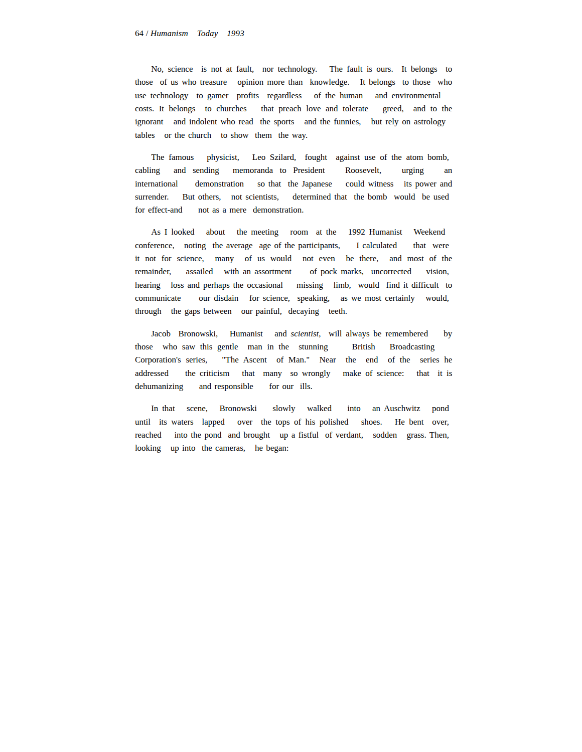64 / Humanism Today 1993
No, science is not at fault, nor technology. The fault is ours. It belongs to those of us who treasure opinion more than knowledge. It belongs to those who use tech­nology to gamer profits regardless of the human and environmental costs. It belongs to churches that preach love and tolerate greed, and to the ignorant and indo­lent who read the sports and the funnies, but rely on astrology tables or the church to show them the way.
The famous physicist, Leo Szilard, fought against use of the atom bomb, cabling and sending memoranda to President Roosevelt, urging an international dem­onstration so that the Japanese could witness its power and surrender. But others, not scientists, determined that the bomb would be used for effect-and not as a mere demonstration.
As I looked about the meeting room at the 1992 Humanist Weekend conference, noting the average age of the participants, I calculated that were it not for science, many of us would not even be there, and most of the remainder, assailed with an assortment of pock marks, uncorrected vision, hearing loss and perhaps the occasional missing limb, would find it difficult to communicate our disdain for science, speaking, as we most certainly would, through the gaps between our painful, decaying teeth.
Jacob Bronowski, Humanist and scientist, will al­ways be remembered by those who saw this gentle man in the stunning British Broadcasting Corporation's series, "The Ascent of Man." Near the end of the series he addressed the criticism that many so wrongly make of science: that it is dehumanizing and responsible for our ills.
In that scene, Bronowski slowly walked into an Auschwitz pond until its waters lapped over the tops of his polished shoes. He bent over, reached into the pond and brought up a fistful of verdant, sodden grass. Then, looking up into the cameras, he began: